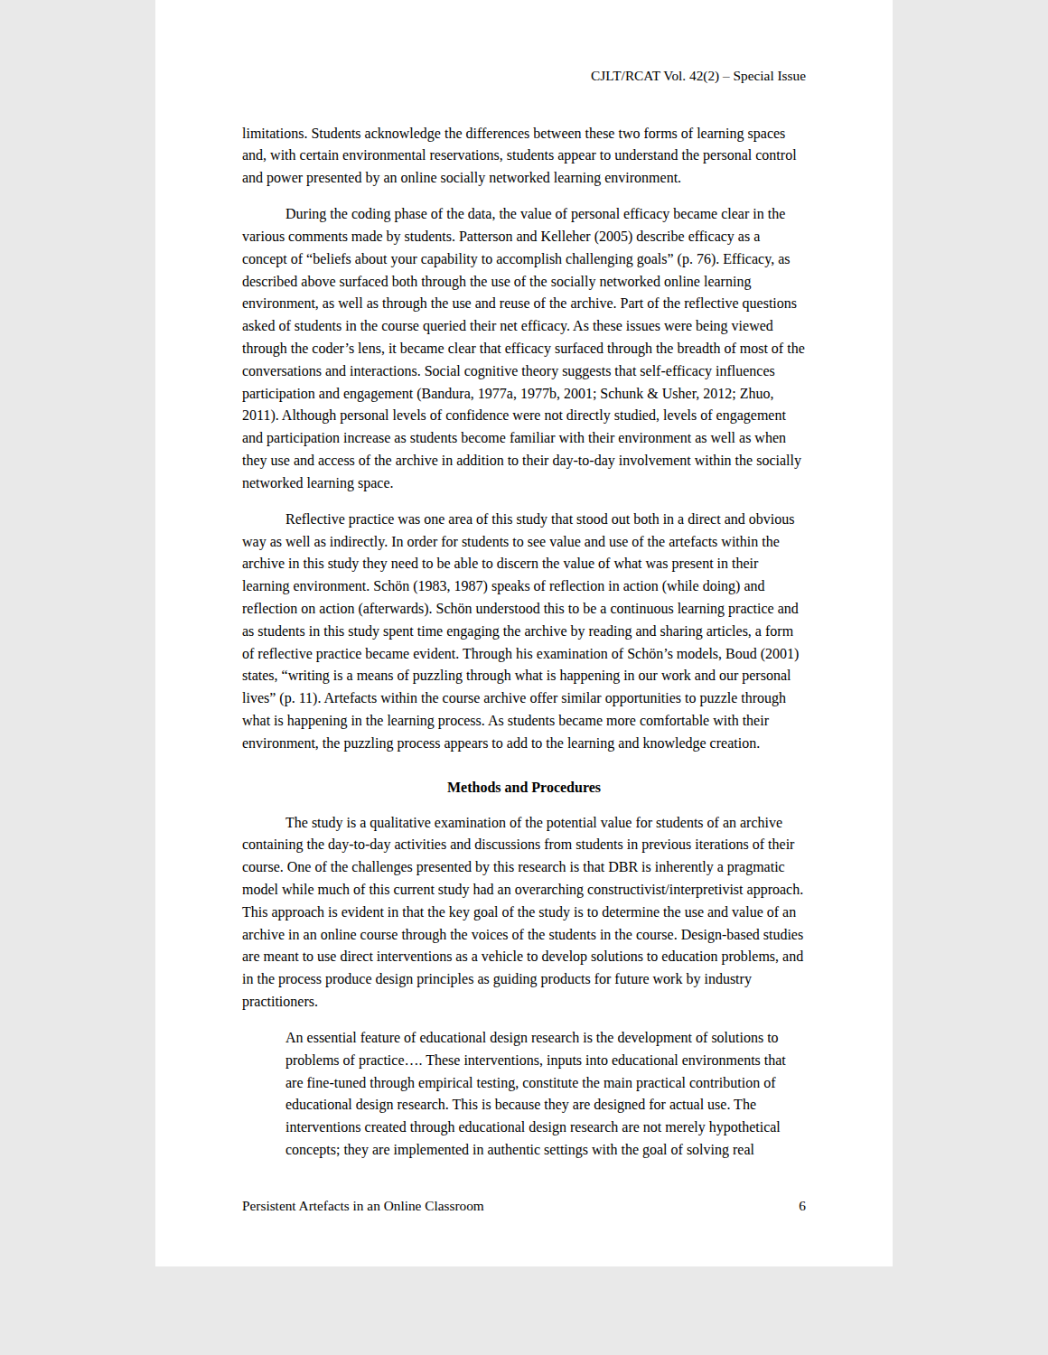CJLT/RCAT Vol. 42(2) – Special Issue
limitations. Students acknowledge the differences between these two forms of learning spaces and, with certain environmental reservations, students appear to understand the personal control and power presented by an online socially networked learning environment.
During the coding phase of the data, the value of personal efficacy became clear in the various comments made by students. Patterson and Kelleher (2005) describe efficacy as a concept of “beliefs about your capability to accomplish challenging goals” (p. 76). Efficacy, as described above surfaced both through the use of the socially networked online learning environment, as well as through the use and reuse of the archive. Part of the reflective questions asked of students in the course queried their net efficacy. As these issues were being viewed through the coder’s lens, it became clear that efficacy surfaced through the breadth of most of the conversations and interactions. Social cognitive theory suggests that self-efficacy influences participation and engagement (Bandura, 1977a, 1977b, 2001; Schunk & Usher, 2012; Zhuo, 2011). Although personal levels of confidence were not directly studied, levels of engagement and participation increase as students become familiar with their environment as well as when they use and access of the archive in addition to their day-to-day involvement within the socially networked learning space.
Reflective practice was one area of this study that stood out both in a direct and obvious way as well as indirectly. In order for students to see value and use of the artefacts within the archive in this study they need to be able to discern the value of what was present in their learning environment. Schön (1983, 1987) speaks of reflection in action (while doing) and reflection on action (afterwards). Schön understood this to be a continuous learning practice and as students in this study spent time engaging the archive by reading and sharing articles, a form of reflective practice became evident. Through his examination of Schön’s models, Boud (2001) states, “writing is a means of puzzling through what is happening in our work and our personal lives” (p. 11). Artefacts within the course archive offer similar opportunities to puzzle through what is happening in the learning process. As students became more comfortable with their environment, the puzzling process appears to add to the learning and knowledge creation.
Methods and Procedures
The study is a qualitative examination of the potential value for students of an archive containing the day-to-day activities and discussions from students in previous iterations of their course. One of the challenges presented by this research is that DBR is inherently a pragmatic model while much of this current study had an overarching constructivist/interpretivist approach. This approach is evident in that the key goal of the study is to determine the use and value of an archive in an online course through the voices of the students in the course. Design-based studies are meant to use direct interventions as a vehicle to develop solutions to education problems, and in the process produce design principles as guiding products for future work by industry practitioners.
An essential feature of educational design research is the development of solutions to problems of practice…. These interventions, inputs into educational environments that are fine-tuned through empirical testing, constitute the main practical contribution of educational design research. This is because they are designed for actual use. The interventions created through educational design research are not merely hypothetical concepts; they are implemented in authentic settings with the goal of solving real
Persistent Artefacts in an Online Classroom 6